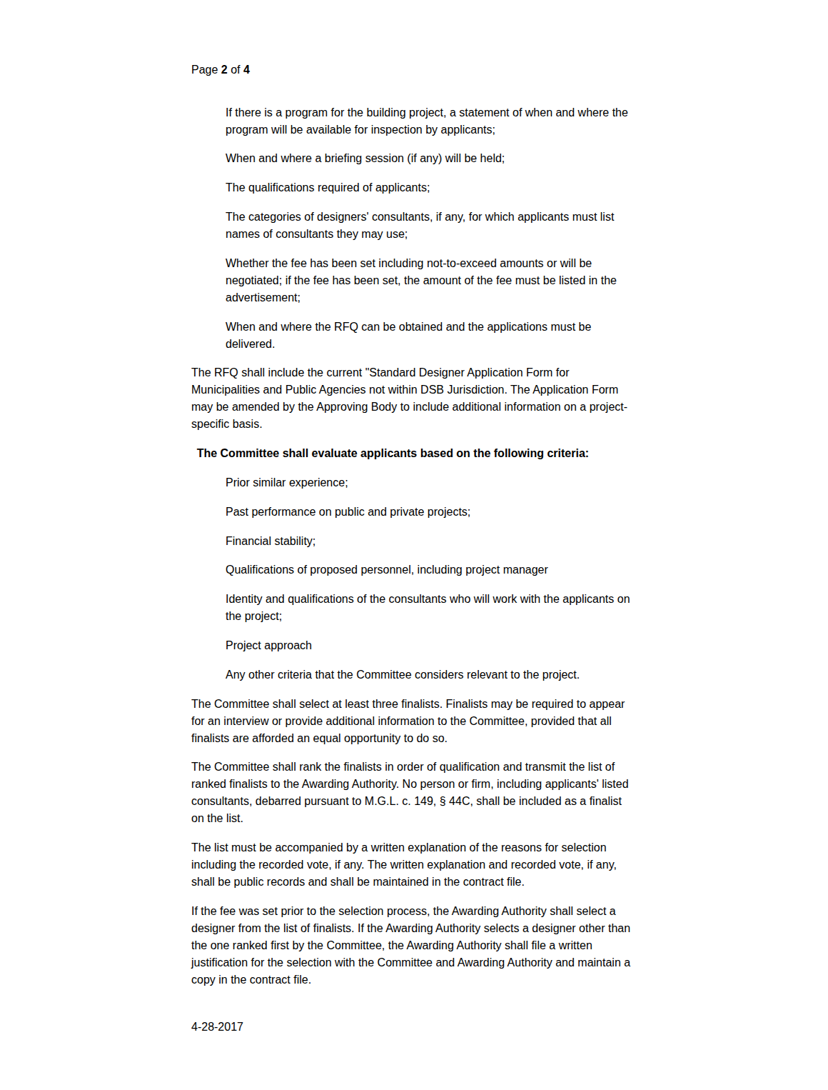Page 2 of 4
If there is a program for the building project, a statement of when and where the program will be available for inspection by applicants;
When and where a briefing session (if any) will be held;
The qualifications required of applicants;
The categories of designers' consultants, if any, for which applicants must list names of consultants they may use;
Whether the fee has been set including not-to-exceed amounts or will be negotiated; if the fee has been set, the amount of the fee must be listed in the advertisement;
When and where the RFQ can be obtained and the applications must be delivered.
The RFQ shall include the current "Standard Designer Application Form for Municipalities and Public Agencies not within DSB Jurisdiction. The Application Form may be amended by the Approving Body to include additional information on a project-specific basis.
The Committee shall evaluate applicants based on the following criteria:
Prior similar experience;
Past performance on public and private projects;
Financial stability;
Qualifications of proposed personnel, including project manager
Identity and qualifications of the consultants who will work with the applicants on the project;
Project approach
Any other criteria that the Committee considers relevant to the project.
The Committee shall select at least three finalists. Finalists may be required to appear for an interview or provide additional information to the Committee, provided that all finalists are afforded an equal opportunity to do so.
The Committee shall rank the finalists in order of qualification and transmit the list of ranked finalists to the Awarding Authority. No person or firm, including applicants' listed consultants, debarred pursuant to M.G.L. c. 149, § 44C, shall be included as a finalist on the list.
The list must be accompanied by a written explanation of the reasons for selection including the recorded vote, if any. The written explanation and recorded vote, if any, shall be public records and shall be maintained in the contract file.
If the fee was set prior to the selection process, the Awarding Authority shall select a designer from the list of finalists. If the Awarding Authority selects a designer other than the one ranked first by the Committee, the Awarding Authority shall file a written justification for the selection with the Committee and Awarding Authority and maintain a copy in the contract file.
4-28-2017